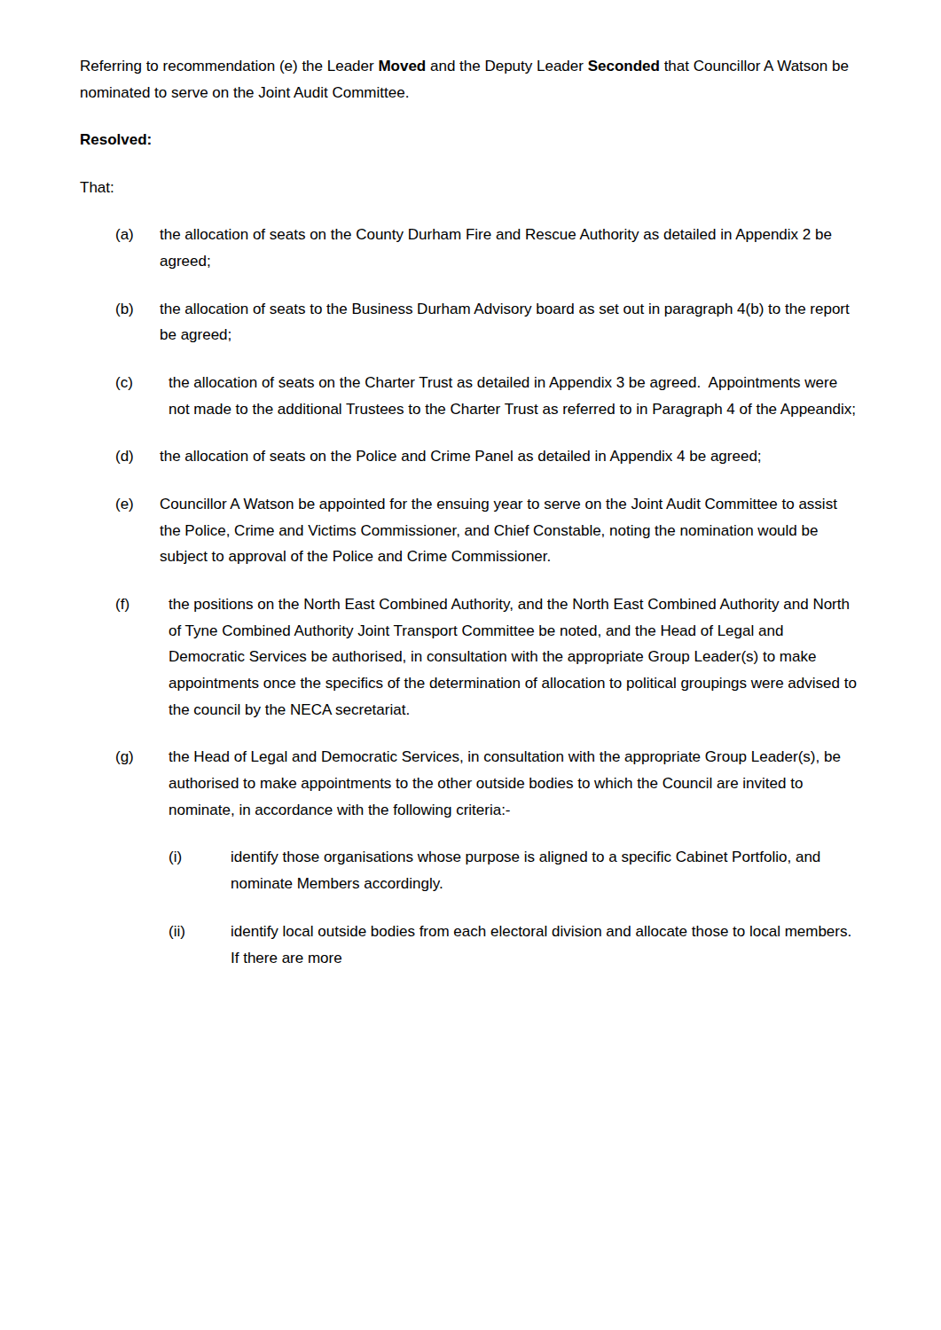Referring to recommendation (e) the Leader Moved and the Deputy Leader Seconded that Councillor A Watson be nominated to serve on the Joint Audit Committee.
Resolved:
That:
(a) the allocation of seats on the County Durham Fire and Rescue Authority as detailed in Appendix 2 be agreed;
(b) the allocation of seats to the Business Durham Advisory board as set out in paragraph 4(b) to the report be agreed;
(c) the allocation of seats on the Charter Trust as detailed in Appendix 3 be agreed. Appointments were not made to the additional Trustees to the Charter Trust as referred to in Paragraph 4 of the Appeandix;
(d) the allocation of seats on the Police and Crime Panel as detailed in Appendix 4 be agreed;
(e) Councillor A Watson be appointed for the ensuing year to serve on the Joint Audit Committee to assist the Police, Crime and Victims Commissioner, and Chief Constable, noting the nomination would be subject to approval of the Police and Crime Commissioner.
(f) the positions on the North East Combined Authority, and the North East Combined Authority and North of Tyne Combined Authority Joint Transport Committee be noted, and the Head of Legal and Democratic Services be authorised, in consultation with the appropriate Group Leader(s) to make appointments once the specifics of the determination of allocation to political groupings were advised to the council by the NECA secretariat.
(g) the Head of Legal and Democratic Services, in consultation with the appropriate Group Leader(s), be authorised to make appointments to the other outside bodies to which the Council are invited to nominate, in accordance with the following criteria:-
(i) identify those organisations whose purpose is aligned to a specific Cabinet Portfolio, and nominate Members accordingly.
(ii) identify local outside bodies from each electoral division and allocate those to local members. If there are more